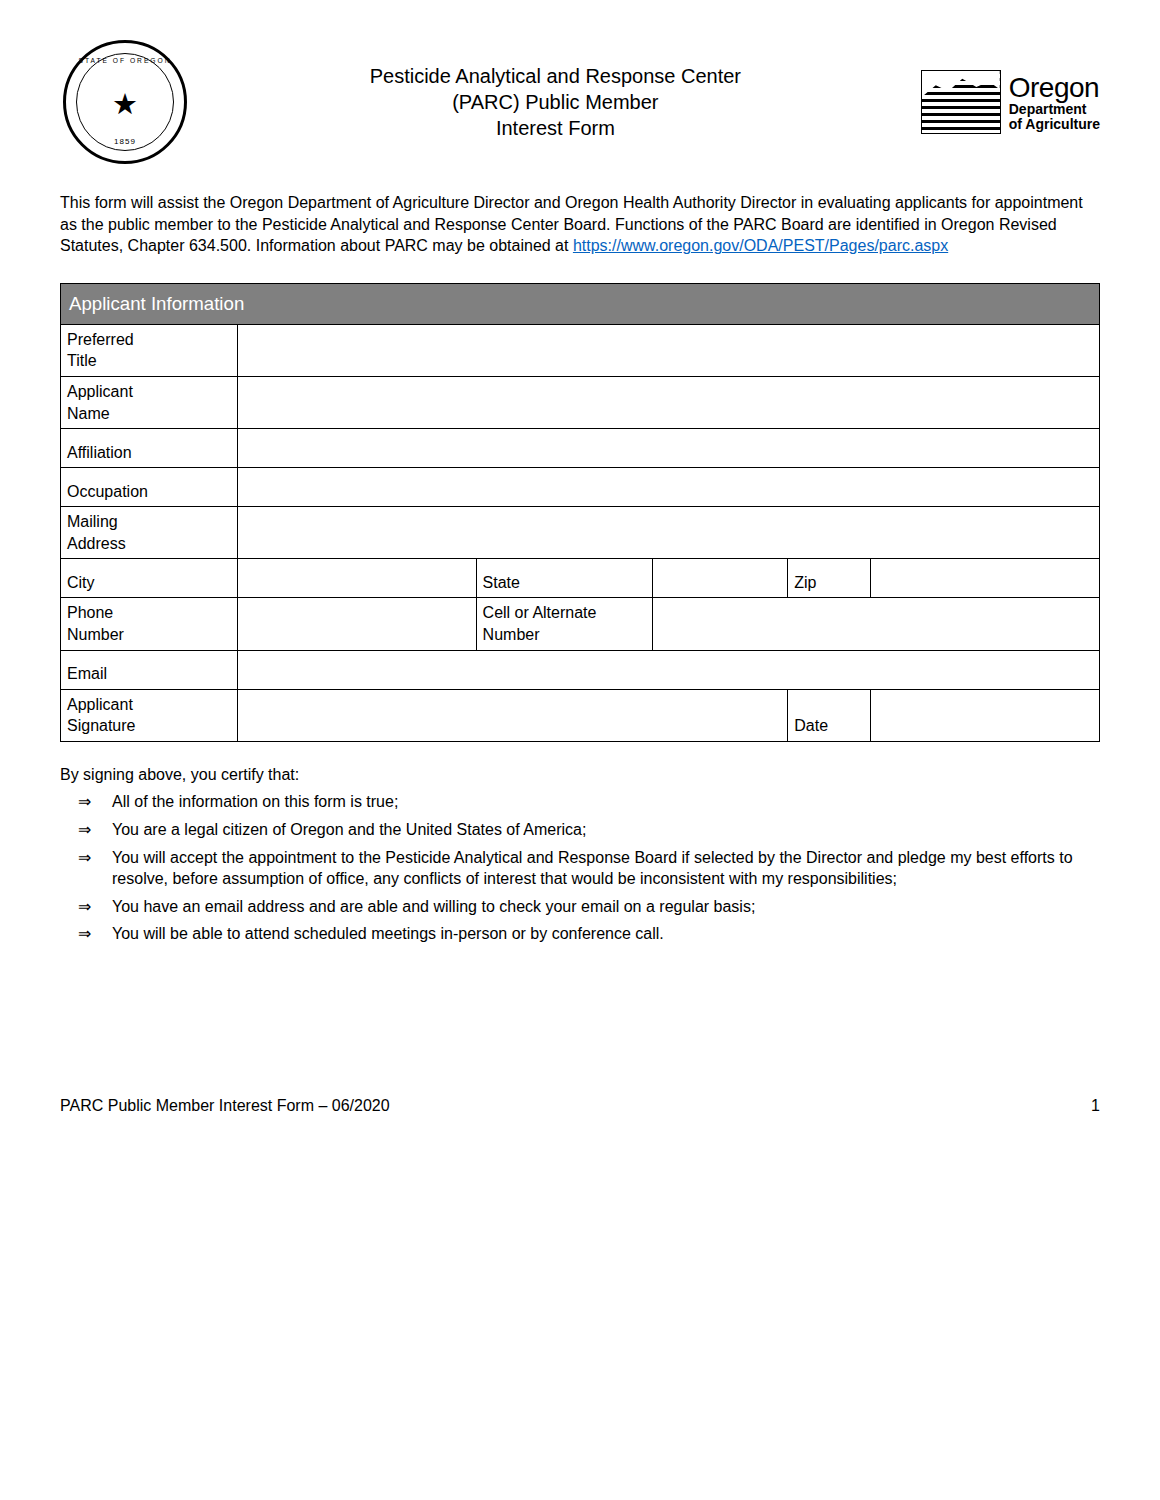STATE OF OREGON ★ 1859
Pesticide Analytical and Response Center
(PARC) Public Member
Interest Form
Oregon
Department
of Agriculture
This form will assist the Oregon Department of Agriculture Director and Oregon Health Authority Director in evaluating applicants for appointment as the public member to the Pesticide Analytical and Response Center Board. Functions of the PARC Board are identified in Oregon Revised Statutes, Chapter 634.500. Information about PARC may be obtained at https://www.oregon.gov/ODA/PEST/Pages/parc.aspx
| Applicant Information |
| --- |
| Preferred Title | |
| Applicant Name | |
| Affiliation | |
| Occupation | |
| Mailing Address | |
| City | | State | | Zip | |
| Phone Number | | Cell or Alternate Number | |
| Email | |
| Applicant Signature | | Date | |
By signing above, you certify that:
All of the information on this form is true;
You are a legal citizen of Oregon and the United States of America;
You will accept the appointment to the Pesticide Analytical and Response Board if selected by the Director and pledge my best efforts to resolve, before assumption of office, any conflicts of interest that would be inconsistent with my responsibilities;
You have an email address and are able and willing to check your email on a regular basis;
You will be able to attend scheduled meetings in-person or by conference call.
PARC Public Member Interest Form – 06/2020 1